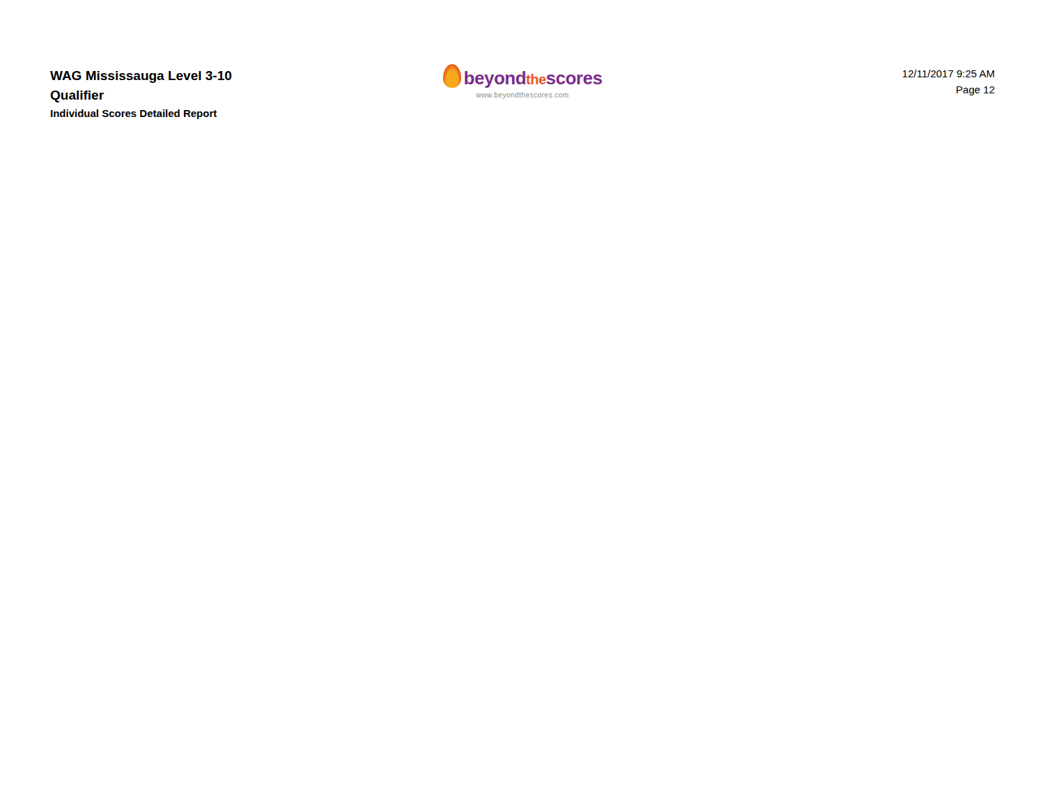WAG Mississauga Level 3-10 Qualifier Individual Scores Detailed Report
beyondthescores www.beyondthescores.com
12/11/2017 9:25 AM
Page 12